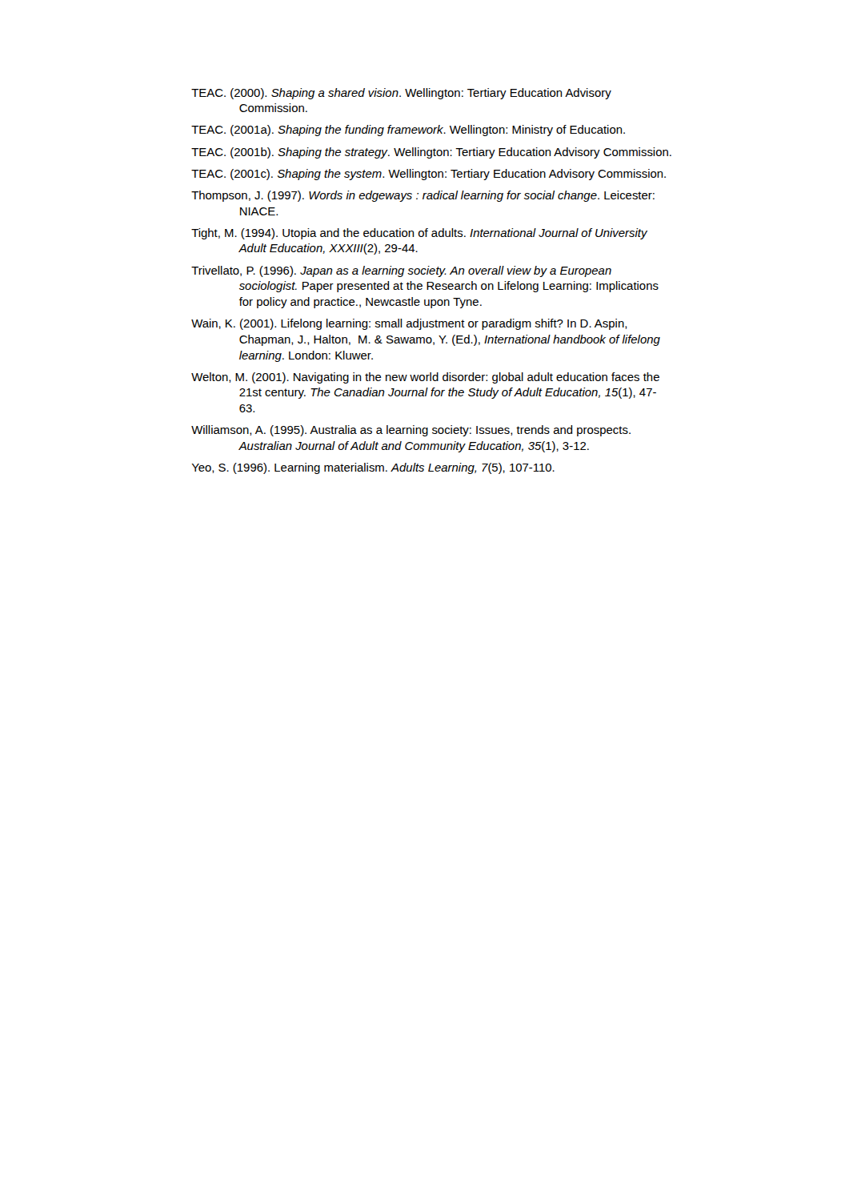TEAC. (2000). Shaping a shared vision. Wellington: Tertiary Education Advisory Commission.
TEAC. (2001a). Shaping the funding framework. Wellington: Ministry of Education.
TEAC. (2001b). Shaping the strategy. Wellington: Tertiary Education Advisory Commission.
TEAC. (2001c). Shaping the system. Wellington: Tertiary Education Advisory Commission.
Thompson, J. (1997). Words in edgeways : radical learning for social change. Leicester: NIACE.
Tight, M. (1994). Utopia and the education of adults. International Journal of University Adult Education, XXXIII(2), 29-44.
Trivellato, P. (1996). Japan as a learning society. An overall view by a European sociologist. Paper presented at the Research on Lifelong Learning: Implications for policy and practice., Newcastle upon Tyne.
Wain, K. (2001). Lifelong learning: small adjustment or paradigm shift? In D. Aspin, Chapman, J., Halton, M. & Sawamo, Y. (Ed.), International handbook of lifelong learning. London: Kluwer.
Welton, M. (2001). Navigating in the new world disorder: global adult education faces the 21st century. The Canadian Journal for the Study of Adult Education, 15(1), 47-63.
Williamson, A. (1995). Australia as a learning society: Issues, trends and prospects. Australian Journal of Adult and Community Education, 35(1), 3-12.
Yeo, S. (1996). Learning materialism. Adults Learning, 7(5), 107-110.